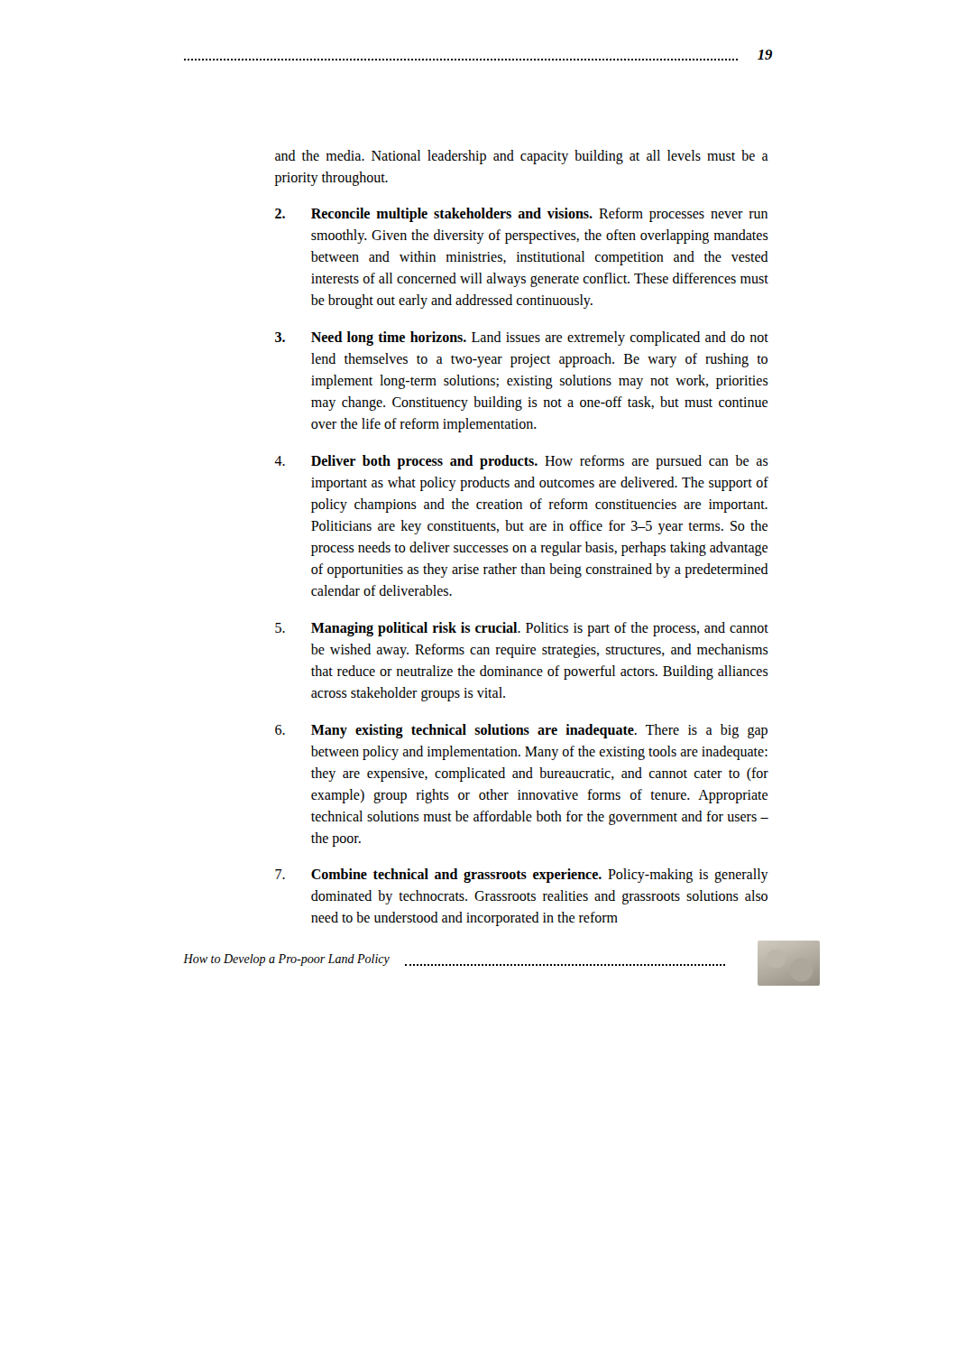19
and the media. National leadership and capacity building at all levels must be a priority throughout.
2. Reconcile multiple stakeholders and visions. Reform processes never run smoothly. Given the diversity of perspectives, the often overlapping mandates between and within ministries, institutional competition and the vested interests of all concerned will always generate conflict. These differences must be brought out early and addressed continuously.
3. Need long time horizons. Land issues are extremely complicated and do not lend themselves to a two-year project approach. Be wary of rushing to implement long-term solutions; existing solutions may not work, priorities may change. Constituency building is not a one-off task, but must continue over the life of reform implementation.
4. Deliver both process and products. How reforms are pursued can be as important as what policy products and outcomes are delivered. The support of policy champions and the creation of reform constituencies are important. Politicians are key constituents, but are in office for 3–5 year terms. So the process needs to deliver successes on a regular basis, perhaps taking advantage of opportunities as they arise rather than being constrained by a predetermined calendar of deliverables.
5. Managing political risk is crucial. Politics is part of the process, and cannot be wished away. Reforms can require strategies, structures, and mechanisms that reduce or neutralize the dominance of powerful actors. Building alliances across stakeholder groups is vital.
6. Many existing technical solutions are inadequate. There is a big gap between policy and implementation. Many of the existing tools are inadequate: they are expensive, complicated and bureaucratic, and cannot cater to (for example) group rights or other innovative forms of tenure. Appropriate technical solutions must be affordable both for the government and for users – the poor.
7. Combine technical and grassroots experience. Policy-making is generally dominated by technocrats. Grassroots realities and grassroots solutions also need to be understood and incorporated in the reform
How to Develop a Pro-poor Land Policy